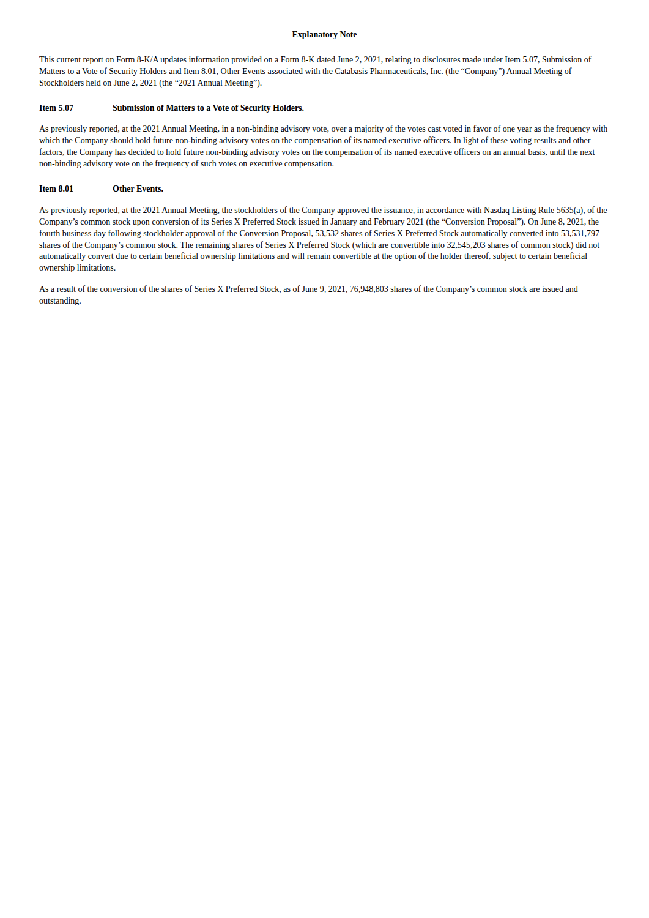Explanatory Note
This current report on Form 8-K/A updates information provided on a Form 8-K dated June 2, 2021, relating to disclosures made under Item 5.07, Submission of Matters to a Vote of Security Holders and Item 8.01, Other Events associated with the Catabasis Pharmaceuticals, Inc. (the “Company”) Annual Meeting of Stockholders held on June 2, 2021 (the “2021 Annual Meeting”).
Item 5.07 Submission of Matters to a Vote of Security Holders.
As previously reported, at the 2021 Annual Meeting, in a non-binding advisory vote, over a majority of the votes cast voted in favor of one year as the frequency with which the Company should hold future non-binding advisory votes on the compensation of its named executive officers. In light of these voting results and other factors, the Company has decided to hold future non-binding advisory votes on the compensation of its named executive officers on an annual basis, until the next non-binding advisory vote on the frequency of such votes on executive compensation.
Item 8.01 Other Events.
As previously reported, at the 2021 Annual Meeting, the stockholders of the Company approved the issuance, in accordance with Nasdaq Listing Rule 5635(a), of the Company’s common stock upon conversion of its Series X Preferred Stock issued in January and February 2021 (the “Conversion Proposal”). On June 8, 2021, the fourth business day following stockholder approval of the Conversion Proposal, 53,532 shares of Series X Preferred Stock automatically converted into 53,531,797 shares of the Company’s common stock. The remaining shares of Series X Preferred Stock (which are convertible into 32,545,203 shares of common stock) did not automatically convert due to certain beneficial ownership limitations and will remain convertible at the option of the holder thereof, subject to certain beneficial ownership limitations.
As a result of the conversion of the shares of Series X Preferred Stock, as of June 9, 2021, 76,948,803 shares of the Company’s common stock are issued and outstanding.